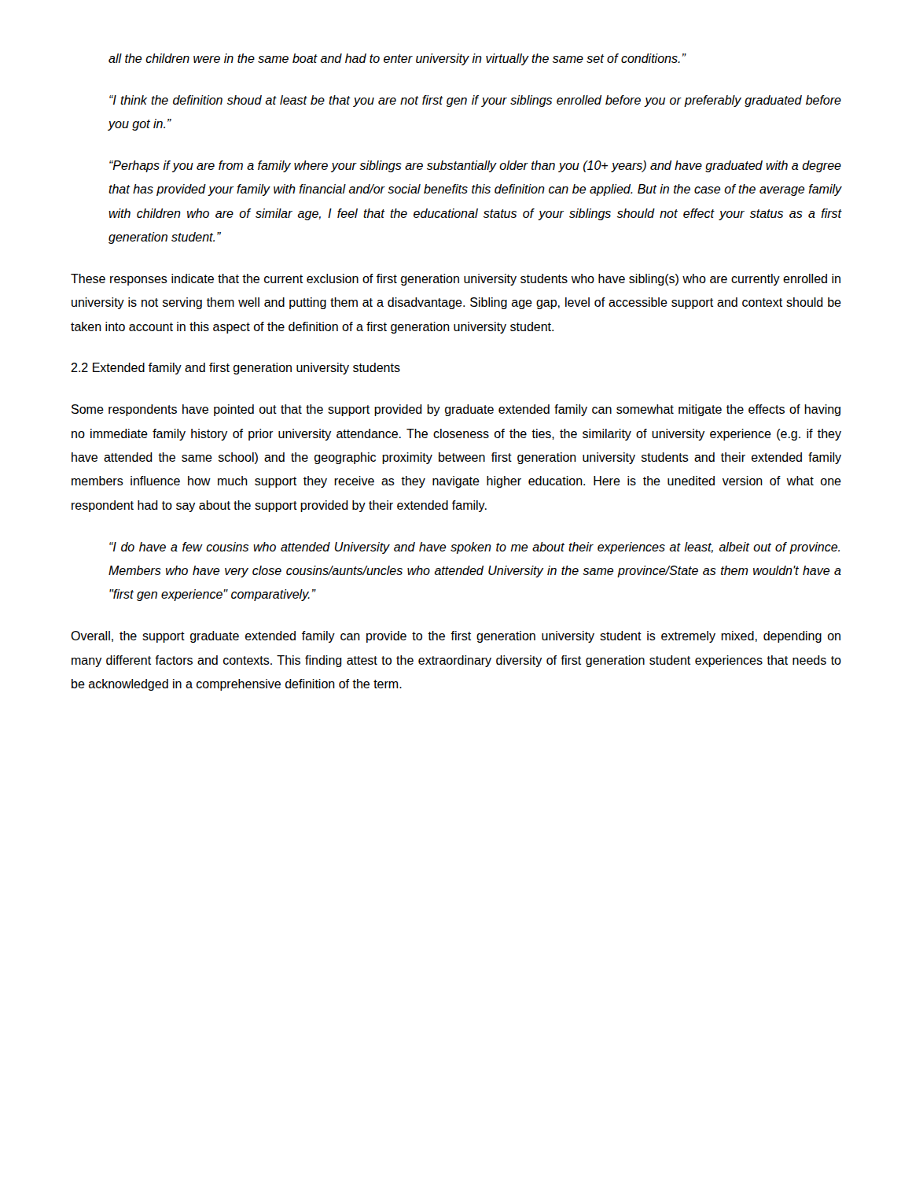all the children were in the same boat and had to enter university in virtually the same set of conditions.”
“I think the definition shoud at least be that you are not first gen if your siblings enrolled before you or preferably graduated before you got in.”
“Perhaps if you are from a family where your siblings are substantially older than you (10+ years) and have graduated with a degree that has provided your family with financial and/or social benefits this definition can be applied. But in the case of the average family with children who are of similar age, I feel that the educational status of your siblings should not effect your status as a first generation student.”
These responses indicate that the current exclusion of first generation university students who have sibling(s) who are currently enrolled in university is not serving them well and putting them at a disadvantage. Sibling age gap, level of accessible support and context should be taken into account in this aspect of the definition of a first generation university student.
2.2 Extended family and first generation university students
Some respondents have pointed out that the support provided by graduate extended family can somewhat mitigate the effects of having no immediate family history of prior university attendance. The closeness of the ties, the similarity of university experience (e.g. if they have attended the same school) and the geographic proximity between first generation university students and their extended family members influence how much support they receive as they navigate higher education. Here is the unedited version of what one respondent had to say about the support provided by their extended family.
“I do have a few cousins who attended University and have spoken to me about their experiences at least, albeit out of province. Members who have very close cousins/aunts/uncles who attended University in the same province/State as them wouldn't have a "first gen experience" comparatively.”
Overall, the support graduate extended family can provide to the first generation university student is extremely mixed, depending on many different factors and contexts. This finding attest to the extraordinary diversity of first generation student experiences that needs to be acknowledged in a comprehensive definition of the term.